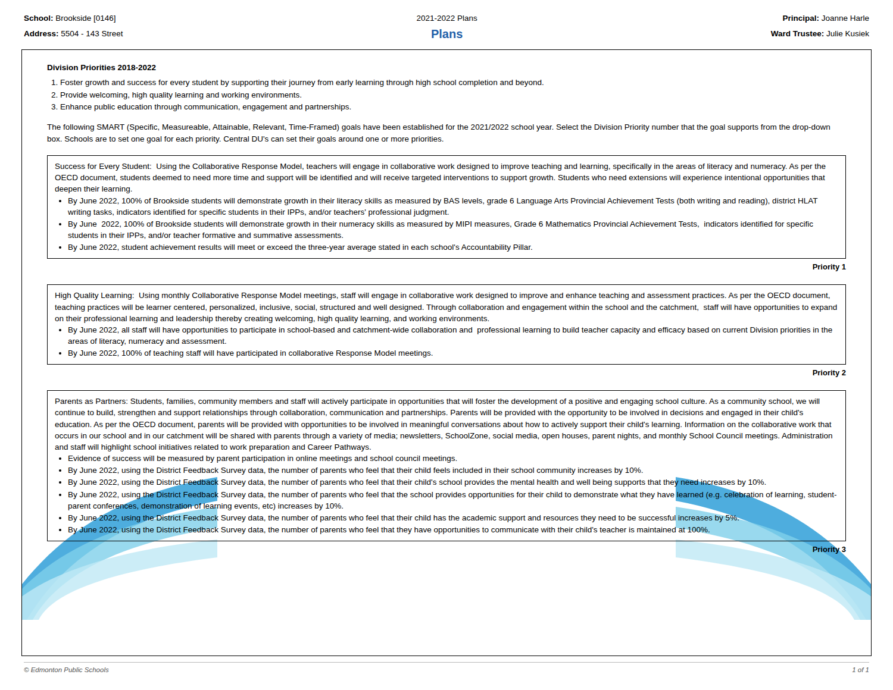School: Brookside [0146]
Address: 5504 - 143 Street
2021-2022 Plans
Plans
Principal: Joanne Harle
Ward Trustee: Julie Kusiek
Division Priorities 2018-2022
Foster growth and success for every student by supporting their journey from early learning through high school completion and beyond.
Provide welcoming, high quality learning and working environments.
Enhance public education through communication, engagement and partnerships.
The following SMART (Specific, Measureable, Attainable, Relevant, Time-Framed) goals have been established for the 2021/2022 school year. Select the Division Priority number that the goal supports from the drop-down box. Schools are to set one goal for each priority. Central DU's can set their goals around one or more priorities.
Success for Every Student: Using the Collaborative Response Model, teachers will engage in collaborative work designed to improve teaching and learning, specifically in the areas of literacy and numeracy. As per the OECD document, students deemed to need more time and support will be identified and will receive targeted interventions to support growth. Students who need extensions will experience intentional opportunities that deepen their learning.
By June 2022, 100% of Brookside students will demonstrate growth in their literacy skills as measured by BAS levels, grade 6 Language Arts Provincial Achievement Tests (both writing and reading), district HLAT writing tasks, indicators identified for specific students in their IPPs, and/or teachers' professional judgment.
By June 2022, 100% of Brookside students will demonstrate growth in their numeracy skills as measured by MIPI measures, Grade 6 Mathematics Provincial Achievement Tests, indicators identified for specific students in their IPPs, and/or teacher formative and summative assessments.
By June 2022, student achievement results will meet or exceed the three-year average stated in each school's Accountability Pillar.
Priority 1
High Quality Learning: Using monthly Collaborative Response Model meetings, staff will engage in collaborative work designed to improve and enhance teaching and assessment practices. As per the OECD document, teaching practices will be learner centered, personalized, inclusive, social, structured and well designed. Through collaboration and engagement within the school and the catchment, staff will have opportunities to expand on their professional learning and leadership thereby creating welcoming, high quality learning, and working environments.
By June 2022, all staff will have opportunities to participate in school-based and catchment-wide collaboration and professional learning to build teacher capacity and efficacy based on current Division priorities in the areas of literacy, numeracy and assessment.
By June 2022, 100% of teaching staff will have participated in collaborative Response Model meetings.
Priority 2
Parents as Partners: Students, families, community members and staff will actively participate in opportunities that will foster the development of a positive and engaging school culture. As a community school, we will continue to build, strengthen and support relationships through collaboration, communication and partnerships. Parents will be provided with the opportunity to be involved in decisions and engaged in their child's education. As per the OECD document, parents will be provided with opportunities to be involved in meaningful conversations about how to actively support their child's learning. Information on the collaborative work that occurs in our school and in our catchment will be shared with parents through a variety of media; newsletters, SchoolZone, social media, open houses, parent nights, and monthly School Council meetings. Administration and staff will highlight school initiatives related to work preparation and Career Pathways.
Evidence of success will be measured by parent participation in online meetings and school council meetings.
By June 2022, using the District Feedback Survey data, the number of parents who feel that their child feels included in their school community increases by 10%.
By June 2022, using the District Feedback Survey data, the number of parents who feel that their child's school provides the mental health and well being supports that they need increases by 10%.
By June 2022, using the District Feedback Survey data, the number of parents who feel that the school provides opportunities for their child to demonstrate what they have learned (e.g. celebration of learning, student-parent conferences, demonstration of learning events, etc) increases by 10%.
By June 2022, using the District Feedback Survey data, the number of parents who feel that their child has the academic support and resources they need to be successful increases by 5%.
By June 2022, using the District Feedback Survey data, the number of parents who feel that they have opportunities to communicate with their child's teacher is maintained at 100%.
Priority 3
© Edmonton Public Schools
1 of 1